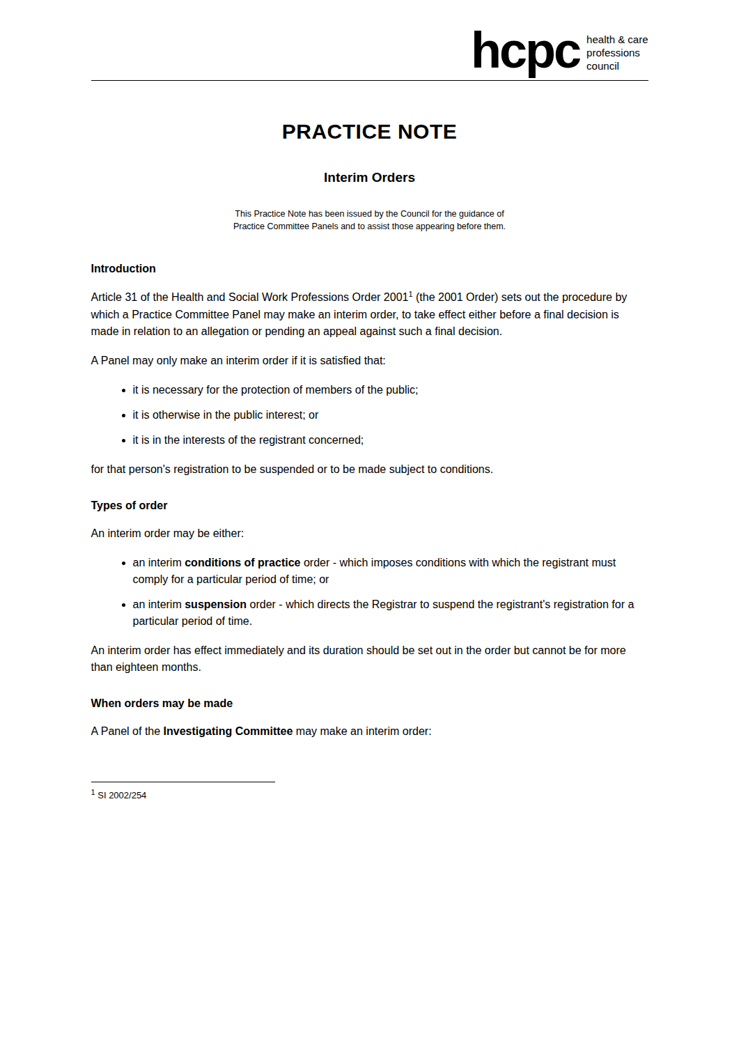hcpc health & care
professions
council
PRACTICE NOTE
Interim Orders
This Practice Note has been issued by the Council for the guidance of
Practice Committee Panels and to assist those appearing before them.
Introduction
Article 31 of the Health and Social Work Professions Order 20011 (the 2001 Order) sets out the procedure by which a Practice Committee Panel may make an interim order, to take effect either before a final decision is made in relation to an allegation or pending an appeal against such a final decision.
A Panel may only make an interim order if it is satisfied that:
it is necessary for the protection of members of the public;
it is otherwise in the public interest; or
it is in the interests of the registrant concerned;
for that person's registration to be suspended or to be made subject to conditions.
Types of order
An interim order may be either:
an interim conditions of practice order - which imposes conditions with which the registrant must comply for a particular period of time; or
an interim suspension order - which directs the Registrar to suspend the registrant's registration for a particular period of time.
An interim order has effect immediately and its duration should be set out in the order but cannot be for more than eighteen months.
When orders may be made
A Panel of the Investigating Committee may make an interim order:
1 SI 2002/254